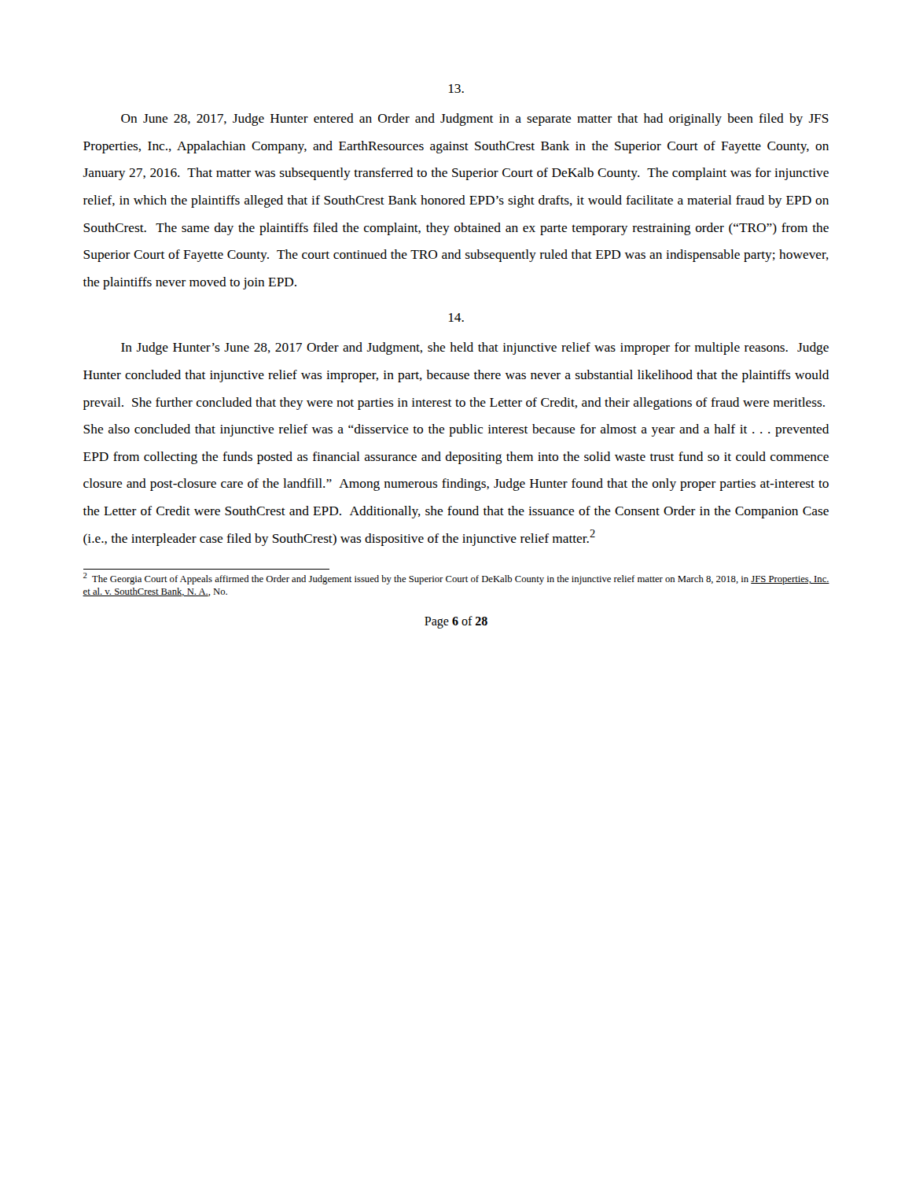13.
On June 28, 2017, Judge Hunter entered an Order and Judgment in a separate matter that had originally been filed by JFS Properties, Inc., Appalachian Company, and EarthResources against SouthCrest Bank in the Superior Court of Fayette County, on January 27, 2016. That matter was subsequently transferred to the Superior Court of DeKalb County. The complaint was for injunctive relief, in which the plaintiffs alleged that if SouthCrest Bank honored EPD’s sight drafts, it would facilitate a material fraud by EPD on SouthCrest. The same day the plaintiffs filed the complaint, they obtained an ex parte temporary restraining order (“TRO”) from the Superior Court of Fayette County. The court continued the TRO and subsequently ruled that EPD was an indispensable party; however, the plaintiffs never moved to join EPD.
14.
In Judge Hunter’s June 28, 2017 Order and Judgment, she held that injunctive relief was improper for multiple reasons. Judge Hunter concluded that injunctive relief was improper, in part, because there was never a substantial likelihood that the plaintiffs would prevail. She further concluded that they were not parties in interest to the Letter of Credit, and their allegations of fraud were meritless. She also concluded that injunctive relief was a “disservice to the public interest because for almost a year and a half it . . . prevented EPD from collecting the funds posted as financial assurance and depositing them into the solid waste trust fund so it could commence closure and post-closure care of the landfill.” Among numerous findings, Judge Hunter found that the only proper parties at-interest to the Letter of Credit were SouthCrest and EPD. Additionally, she found that the issuance of the Consent Order in the Companion Case (i.e., the interpleader case filed by SouthCrest) was dispositive of the injunctive relief matter.2
2 The Georgia Court of Appeals affirmed the Order and Judgement issued by the Superior Court of DeKalb County in the injunctive relief matter on March 8, 2018, in JFS Properties, Inc. et al. v. SouthCrest Bank, N. A., No.
Page 6 of 28